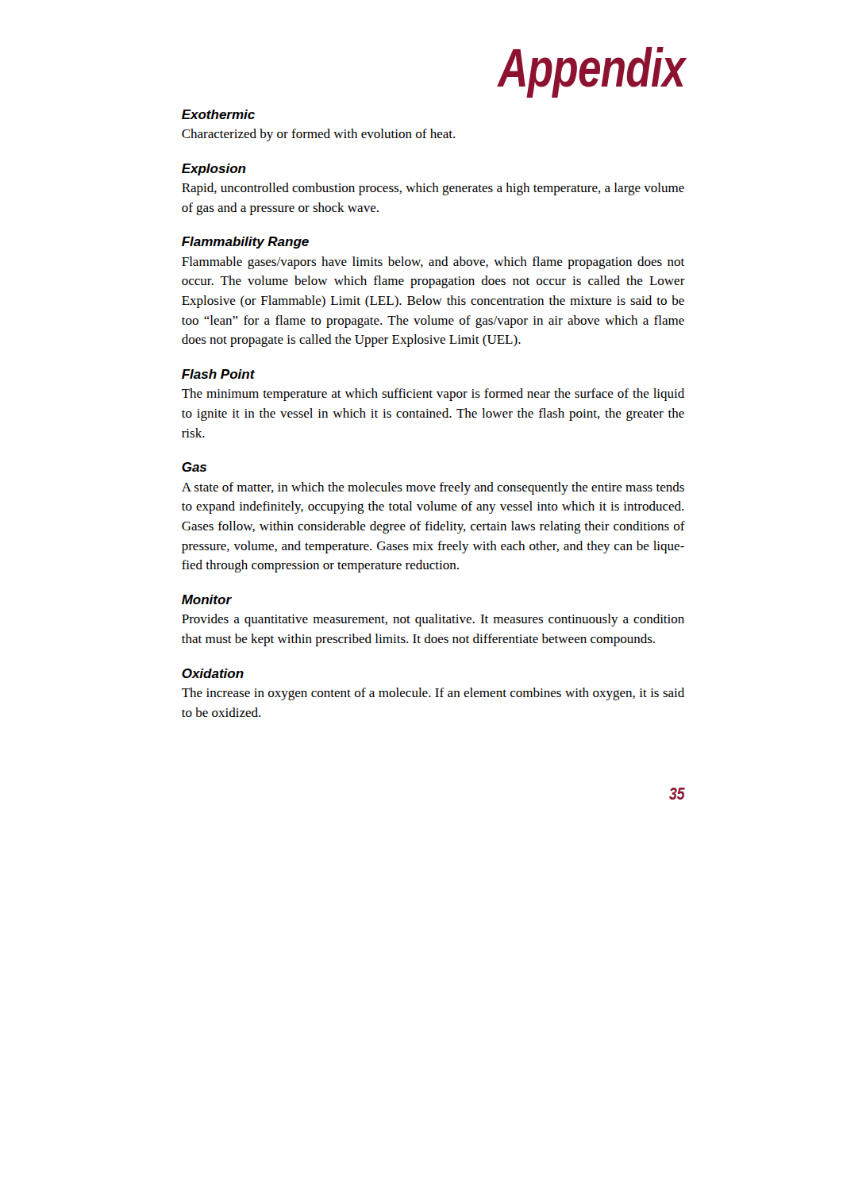Appendix
Exothermic
Characterized by or formed with evolution of heat.
Explosion
Rapid, uncontrolled combustion process, which generates a high temperature, a large volume of gas and a pressure or shock wave.
Flammability Range
Flammable gases/vapors have limits below, and above, which flame propagation does not occur. The volume below which flame propagation does not occur is called the Lower Explosive (or Flammable) Limit (LEL). Below this concentration the mixture is said to be too “lean” for a flame to propagate. The volume of gas/vapor in air above which a flame does not propagate is called the Upper Explosive Limit (UEL).
Flash Point
The minimum temperature at which sufficient vapor is formed near the surface of the liquid to ignite it in the vessel in which it is contained. The lower the flash point, the greater the risk.
Gas
A state of matter, in which the molecules move freely and consequently the entire mass tends to expand indefinitely, occupying the total volume of any vessel into which it is introduced. Gases follow, within considerable degree of fidelity, certain laws relating their conditions of pressure, volume, and temperature. Gases mix freely with each other, and they can be liquefied through compression or temperature reduction.
Monitor
Provides a quantitative measurement, not qualitative. It measures continuously a condition that must be kept within prescribed limits. It does not differentiate between compounds.
Oxidation
The increase in oxygen content of a molecule. If an element combines with oxygen, it is said to be oxidized.
35